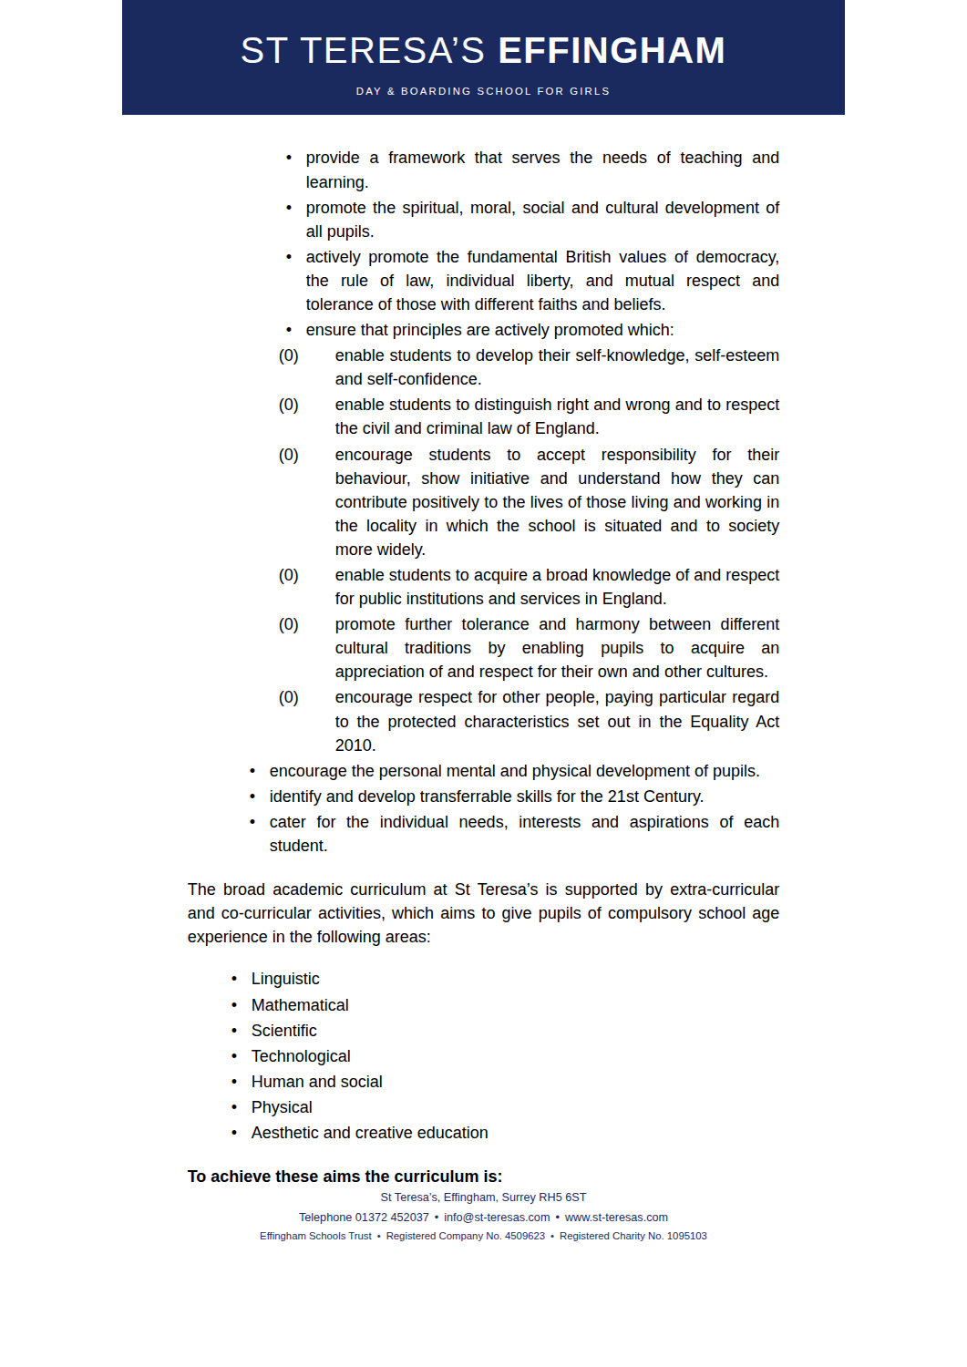ST TERESA’S EFFINGHAM
DAY & BOARDING SCHOOL FOR GIRLS
provide a framework that serves the needs of teaching and learning.
promote the spiritual, moral, social and cultural development of all pupils.
actively promote the fundamental British values of democracy, the rule of law, individual liberty, and mutual respect and tolerance of those with different faiths and beliefs.
ensure that principles are actively promoted which:
enable students to develop their self-knowledge, self-esteem and self-confidence.
enable students to distinguish right and wrong and to respect the civil and criminal law of England.
encourage students to accept responsibility for their behaviour, show initiative and understand how they can contribute positively to the lives of those living and working in the locality in which the school is situated and to society more widely.
enable students to acquire a broad knowledge of and respect for public institutions and services in England.
promote further tolerance and harmony between different cultural traditions by enabling pupils to acquire an appreciation of and respect for their own and other cultures.
encourage respect for other people, paying particular regard to the protected characteristics set out in the Equality Act 2010.
encourage the personal mental and physical development of pupils.
identify and develop transferrable skills for the 21st Century.
cater for the individual needs, interests and aspirations of each student.
The broad academic curriculum at St Teresa’s is supported by extra-curricular and co-curricular activities, which aims to give pupils of compulsory school age experience in the following areas:
Linguistic
Mathematical
Scientific
Technological
Human and social
Physical
Aesthetic and creative education
To achieve these aims the curriculum is:
St Teresa’s, Effingham, Surrey RH5 6ST
Telephone 01372 452037•info@st-teresas.com•www.st-teresas.com
Effingham Schools Trust•Registered Company No. 4509623•Registered Charity No. 1095103